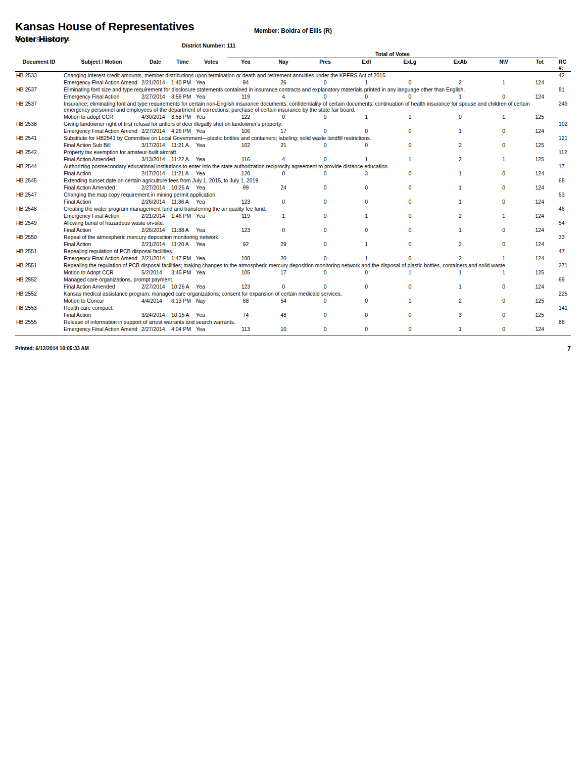Kansas House of Representatives
Voter History
Member: Boldra of Ellis (R)
Regular Session 2014
District Number: 111
| | Total of Votes | |
| --- | --- | --- |
| Document ID | Subject / Motion | Date | Time | Votes | Yea | Nay | Pres | ExII | ExLg | ExAb | N\V | Tot | RC #: |
| HB 2533 | Changing interest credit amounts, member distributions upon termination or death and retirement annuities under the KPERS Act of 2015. | 42 |
| | Emergency Final Action Amend | 2/21/2014 | 1:40 PM | Yea | 94 | 26 | 0 | 1 | 0 | 2 | 1 | 124 | |
| HB 2537 | Eliminating font size and type requirement for disclosure statements contained in insurance contracts and explanatory materials printed in any language other than English. | 81 |
| | Emergency Final Action | 2/27/2014 | 3:56 PM | Yea | 119 | 4 | 0 | 0 | 0 | 1 | 0 | 124 | |
| HB 2537 | Insurance; eliminating font and type requirements for certain non-English insurance documents; confidentiality of certain documents; continuation of health insurance for spouse and children of certain emergency personnel and employees of the department of corrections; purchase of certain insurance by the state fair board. | 249 |
| | Motion to adopt CCR | 4/30/2014 | 3:58 PM | Yea | 122 | 0 | 0 | 1 | 1 | 0 | 1 | 125 | |
| HB 2538 | Giving landowner right of first refusal for antlers of deer illegally shot on landowner's property. | 102 |
| | Emergency Final Action Amend | 2/27/2014 | 4:26 PM | Yea | 106 | 17 | 0 | 0 | 0 | 1 | 0 | 124 | |
| HB 2541 | Substitute for HB2541 by Committee on Local Government—plastic bottles and containers; labeling; solid waste landfill restrictions. | 121 |
| | Final Action Sub Bill | 3/17/2014 | 11:21 A | Yea | 102 | 21 | 0 | 0 | 0 | 2 | 0 | 125 | |
| HB 2542 | Property tax exemption for amateur-built aircraft. | 112 |
| | Final Action Amended | 3/13/2014 | 11:22 A | Yea | 116 | 4 | 0 | 1 | 1 | 2 | 1 | 125 | |
| HB 2544 | Authorizing postsecondary educational institutions to enter into the state authorization reciprocity agreement to provide distance education. | 17 |
| | Final Action | 2/17/2014 | 11:21 A | Yea | 120 | 0 | 0 | 3 | 0 | 1 | 0 | 124 | |
| HB 2545 | Extending sunset date on certain agriculture fees from July 1, 2015, to July 1, 2019. | 68 |
| | Final Action Amended | 2/27/2014 | 10:25 A | Yea | 99 | 24 | 0 | 0 | 0 | 1 | 0 | 124 | |
| HB 2547 | Changing the map copy requirement in mining permit application. | 53 |
| | Final Action | 2/26/2014 | 11:36 A | Yea | 123 | 0 | 0 | 0 | 0 | 1 | 0 | 124 | |
| HB 2548 | Creating the water program management fund and transferring the air quality fee fund. | 46 |
| | Emergency Final Action | 2/21/2014 | 1:46 PM | Yea | 119 | 1 | 0 | 1 | 0 | 2 | 1 | 124 | |
| HB 2549 | Allowing burial of hazardous waste on-site. | 54 |
| | Final Action | 2/26/2014 | 11:38 A | Yea | 123 | 0 | 0 | 0 | 0 | 1 | 0 | 124 | |
| HB 2550 | Repeal of the atmospheric mercury deposition monitoring network. | 33 |
| | Final Action | 2/21/2014 | 11:20 A | Yea | 92 | 29 | 0 | 1 | 0 | 2 | 0 | 124 | |
| HB 2551 | Repealing regulation of PCB disposal facilities. | 47 |
| | Emergency Final Action Amend | 2/21/2014 | 1:47 PM | Yea | 100 | 20 | 0 | 1 | 0 | 2 | 1 | 124 | |
| HB 2551 | Repealing the regulation of PCB disposal facilities; making changes to the atmospheric mercury deposition monitoring network and the disposal of plastic bottles, containers and solid waste. | 271 |
| | Motion to Adopt CCR | 5/2/2014 | 3:45 PM | Yea | 105 | 17 | 0 | 0 | 1 | 1 | 1 | 125 | |
| HB 2552 | Managed care organizations, prompt payment. | 69 |
| | Final Action Amended | 2/27/2014 | 10:26 A | Yea | 123 | 0 | 0 | 0 | 0 | 1 | 0 | 124 | |
| HB 2552 | Kansas medical assistance program; managed care organizations; consent for expansion of certain medicaid services. | 225 |
| | Motion to Concur | 4/4/2014 | 6:13 PM | Nay | 68 | 54 | 0 | 0 | 1 | 2 | 0 | 125 | |
| HB 2553 | Health care compact. | 141 |
| | Final Action | 3/24/2014 | 10:15 A | Yea | 74 | 48 | 0 | 0 | 0 | 3 | 0 | 125 | |
| HB 2555 | Release of information in support of arrest warrants and search warrants. | 86 |
| | Emergency Final Action Amend | 2/27/2014 | 4:04 PM | Yea | 113 | 10 | 0 | 0 | 0 | 1 | 0 | 124 | |
Printed: 6/12/2014 10:05:33 AM 7